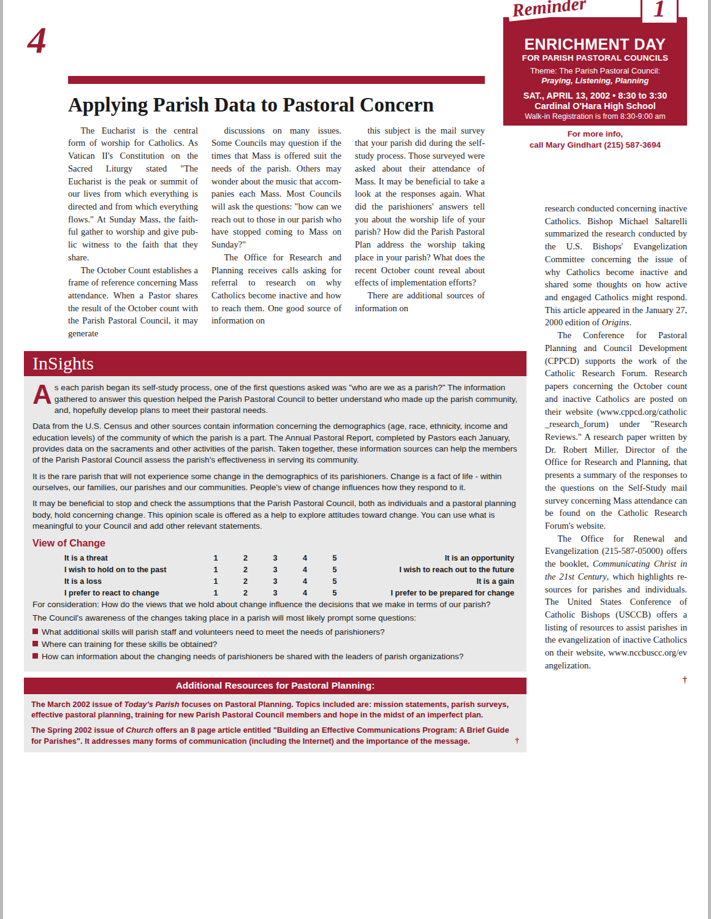4
Reminder
1
ENRICHMENT DAY
FOR PARISH PASTORAL COUNCILS
Theme: The Parish Pastoral Council:
Praying, Listening, Planning
SAT., APRIL 13, 2002 • 8:30 to 3:30
Cardinal O'Hara High School
Walk-in Registration is from 8:30-9:00 am
For more info,
call Mary Gindhart (215) 587-3694
Applying Parish Data to Pastoral Concern
The Eucharist is the central form of worship for Catholics. As Vatican II's Constitution on the Sacred Liturgy stated "The Eucharist is the peak or summit of our lives from which everything is directed and from which everything flows." At Sunday Mass, the faithful gather to worship and give public witness to the faith that they share.
The October Count establishes a frame of reference concerning Mass attendance. When a Pastor shares the result of the October count with the Parish Pastoral Council, it may generate
discussions on many issues. Some Councils may question if the times that Mass is offered suit the needs of the parish. Others may wonder about the music that accompanies each Mass. Most Councils will ask the questions: "how can we reach out to those in our parish who have stopped coming to Mass on Sunday?"
The Office for Research and Planning receives calls asking for referral to research on why Catholics become inactive and how to reach them. One good source of information on
this subject is the mail survey that your parish did during the self-study process. Those surveyed were asked about their attendance of Mass. It may be beneficial to take a look at the responses again. What did the parishioners' answers tell you about the worship life of your parish? How did the Parish Pastoral Plan address the worship taking place in your parish? What does the recent October count reveal about effects of implementation efforts?
There are additional sources of information on
research conducted concerning inactive Catholics. Bishop Michael Saltarelli summarized the research conducted by the U.S. Bishops' Evangelization Committee concerning the issue of why Catholics become inactive and shared some thoughts on how active and engaged Catholics might respond. This article appeared in the January 27, 2000 edition of Origins.
The Conference for Pastoral Planning and Council Development (CPPCD) supports the work of the Catholic Research Forum. Research papers concerning the October count and inactive Catholics are posted on their website (www.cppcd.org/catholic_research_forum) under "Research Reviews." A research paper written by Dr. Robert Miller, Director of the Office for Research and Planning, that presents a summary of the responses to the questions on the Self-Study mail survey concerning Mass attendance can be found on the Catholic Research Forum's website.
The Office for Renewal and Evangelization (215-587-05000) offers the booklet, Communicating Christ in the 21st Century, which highlights resources for parishes and individuals. The United States Conference of Catholic Bishops (USCCB) offers a listing of resources to assist parishes in the evangelization of inactive Catholics on their website, www.nccbuscc.org/evangelization.
†
InSights
As each parish began its self-study process, one of the first questions asked was "who are we as a parish?" The information gathered to answer this question helped the Parish Pastoral Council to better understand who made up the parish community, and, hopefully develop plans to meet their pastoral needs.
Data from the U.S. Census and other sources contain information concerning the demographics (age, race, ethnicity, income and education levels) of the community of which the parish is a part. The Annual Pastoral Report, completed by Pastors each January, provides data on the sacraments and other activities of the parish. Taken together, these information sources can help the members of the Parish Pastoral Council assess the parish's effectiveness in serving its community.
It is the rare parish that will not experience some change in the demographics of its parishioners. Change is a fact of life - within ourselves, our families, our parishes and our communities. People's view of change influences how they respond to it.
It may be beneficial to stop and check the assumptions that the Parish Pastoral Council, both as individuals and a pastoral planning body, hold concerning change. This opinion scale is offered as a help to explore attitudes toward change. You can use what is meaningful to your Council and add other relevant statements.
View of Change
| It is a threat | 1 | 2 | 3 | 4 | 5 | It is an opportunity |
| I wish to hold on to the past | 1 | 2 | 3 | 4 | 5 | I wish to reach out to the future |
| It is a loss | 1 | 2 | 3 | 4 | 5 | It is a gain |
| I prefer to react to change | 1 | 2 | 3 | 4 | 5 | I prefer to be prepared for change |
For consideration: How do the views that we hold about change influence the decisions that we make in terms of our parish?
The Council's awareness of the changes taking place in a parish will most likely prompt some questions:
What additional skills will parish staff and volunteers need to meet the needs of parishioners?
Where can training for these skills be obtained?
How can information about the changing needs of parishioners be shared with the leaders of parish organizations?
Additional Resources for Pastoral Planning:
The March 2002 issue of Today's Parish focuses on Pastoral Planning. Topics included are: mission statements, parish surveys, effective pastoral planning, training for new Parish Pastoral Council members and hope in the midst of an imperfect plan.
The Spring 2002 issue of Church offers an 8 page article entitled "Building an Effective Communications Program: A Brief Guide for Parishes". It addresses many forms of communication (including the Internet) and the importance of the message. †